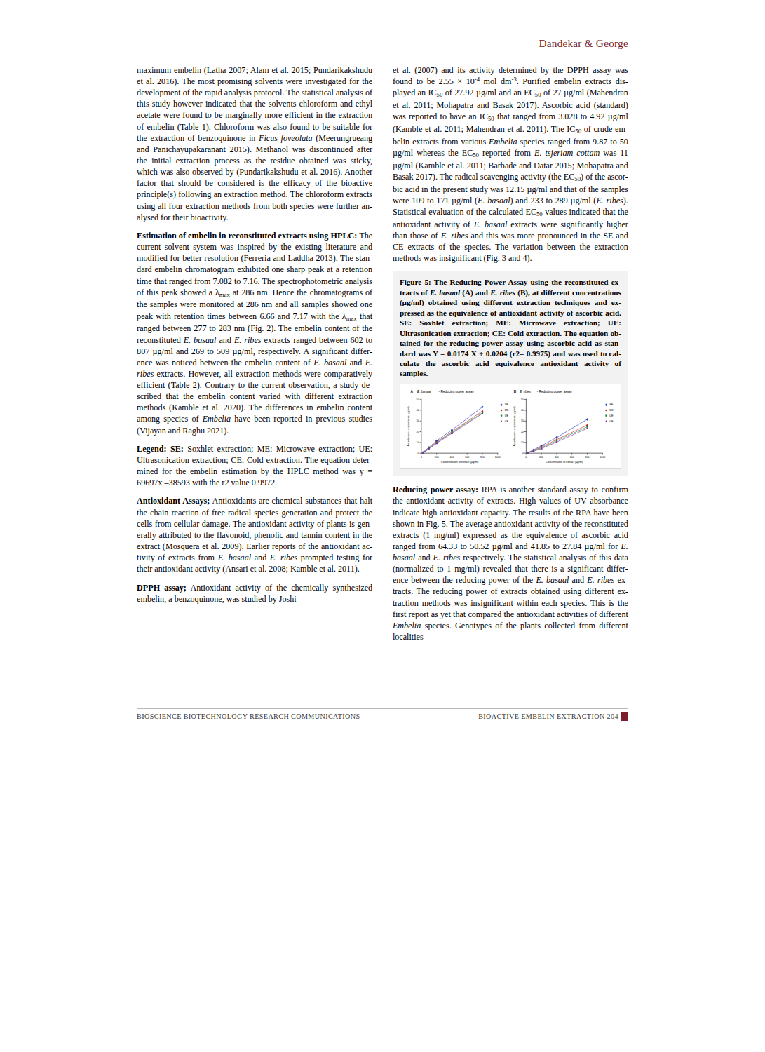Dandekar & George
maximum embelin (Latha 2007; Alam et al. 2015; Pundarikakshudu et al. 2016). The most promising solvents were investigated for the development of the rapid analysis protocol. The statistical analysis of this study however indicated that the solvents chloroform and ethyl acetate were found to be marginally more efficient in the extraction of embelin (Table 1). Chloroform was also found to be suitable for the extraction of benzoquinone in Ficus foveolata (Meerungrueang and Panichayupakaranant 2015). Methanol was discontinued after the initial extraction process as the residue obtained was sticky, which was also observed by (Pundarikakshudu et al. 2016). Another factor that should be considered is the efficacy of the bioactive principle(s) following an extraction method. The chloroform extracts using all four extraction methods from both species were further analysed for their bioactivity.
Estimation of embelin in reconstituted extracts using HPLC: The current solvent system was inspired by the existing literature and modified for better resolution (Ferreria and Laddha 2013). The standard embelin chromatogram exhibited one sharp peak at a retention time that ranged from 7.082 to 7.16. The spectrophotometric analysis of this peak showed a λmax at 286 nm. Hence the chromatograms of the samples were monitored at 286 nm and all samples showed one peak with retention times between 6.66 and 7.17 with the λmax that ranged between 277 to 283 nm (Fig. 2). The embelin content of the reconstituted E. basaal and E. ribes extracts ranged between 602 to 807 µg/ml and 269 to 509 µg/ml, respectively. A significant difference was noticed between the embelin content of E. basaal and E. ribes extracts. However, all extraction methods were comparatively efficient (Table 2). Contrary to the current observation, a study described that the embelin content varied with different extraction methods (Kamble et al. 2020). The differences in embelin content among species of Embelia have been reported in previous studies (Vijayan and Raghu 2021).
Legend: SE: Soxhlet extraction; ME: Microwave extraction; UE: Ultrasonication extraction; CE: Cold extraction. The equation determined for the embelin estimation by the HPLC method was y = 69697x –38593 with the r2 value 0.9972.
Antioxidant Assays; Antioxidants are chemical substances that halt the chain reaction of free radical species generation and protect the cells from cellular damage. The antioxidant activity of plants is generally attributed to the flavonoid, phenolic and tannin content in the extract (Mosquera et al. 2009). Earlier reports of the antioxidant activity of extracts from E. basaal and E. ribes prompted testing for their antioxidant activity (Ansari et al. 2008; Kamble et al. 2011).
DPPH assay; Antioxidant activity of the chemically synthesized embelin, a benzoquinone, was studied by Joshi
et al. (2007) and its activity determined by the DPPH assay was found to be 2.55 × 10-4 mol dm-3. Purified embelin extracts displayed an IC50 of 27.92 µg/ml and an EC50 of 27 µg/ml (Mahendran et al. 2011; Mohapatra and Basak 2017). Ascorbic acid (standard) was reported to have an IC50 that ranged from 3.028 to 4.92 µg/ml (Kamble et al. 2011; Mahendran et al. 2011). The IC50 of crude embelin extracts from various Embelia species ranged from 9.87 to 50 µg/ml whereas the EC50 reported from E. tsjeriam cottam was 11 µg/ml (Kamble et al. 2011; Barbade and Datar 2015; Mohapatra and Basak 2017). The radical scavenging activity (the EC50) of the ascorbic acid in the present study was 12.15 µg/ml and that of the samples were 109 to 171 µg/ml (E. basaal) and 233 to 289 µg/ml (E. ribes). Statistical evaluation of the calculated EC50 values indicated that the antioxidant activity of E. basaal extracts were significantly higher than those of E. ribes and this was more pronounced in the SE and CE extracts of the species. The variation between the extraction methods was insignificant (Fig. 3 and 4).
Figure 5: The Reducing Power Assay using the reconstituted extracts of E. basaal (A) and E. ribes (B), at different concentrations (µg/ml) obtained using different extraction techniques and expressed as the equivalence of antioxidant activity of ascorbic acid. SE: Soxhlet extraction; ME: Microwave extraction; UE: Ultrasonication extraction; CE: Cold extraction. The equation obtained for the reducing power assay using ascorbic acid as standard was Y = 0.0174 X + 0.0204 (r2= 0.9975) and was used to calculate the ascorbic acid equivalence antioxidant activity of samples.
A E. basaal - Reducing power assay 0 10 20 30 40 50 0 200 400 600 800 1000 Concentration of extract (µg/ml) Ascorbic acid equivalence (µg/ml) SE ME UE CE B E. ribes - Reducing power assay 0 10 20 30 40 50 0 200 400 600 800 1000 Concentration of extract (µg/ml) Ascorbic acid equivalence (µg/ml) SE ME UE CE
Reducing power assay: RPA is another standard assay to confirm the antioxidant activity of extracts. High values of UV absorbance indicate high antioxidant capacity. The results of the RPA have been shown in Fig. 5. The average antioxidant activity of the reconstituted extracts (1 mg/ml) expressed as the equivalence of ascorbic acid ranged from 64.33 to 50.52 µg/ml and 41.85 to 27.84 µg/ml for E. basaal and E. ribes respectively. The statistical analysis of this data (normalized to 1 mg/ml) revealed that there is a significant difference between the reducing power of the E. basaal and E. ribes extracts. The reducing power of extracts obtained using different extraction methods was insignificant within each species. This is the first report as yet that compared the antioxidant activities of different Embelia species. Genotypes of the plants collected from different localities
Bioscience Biotechnology Research Communications
Bioactive Embelin Extraction 204